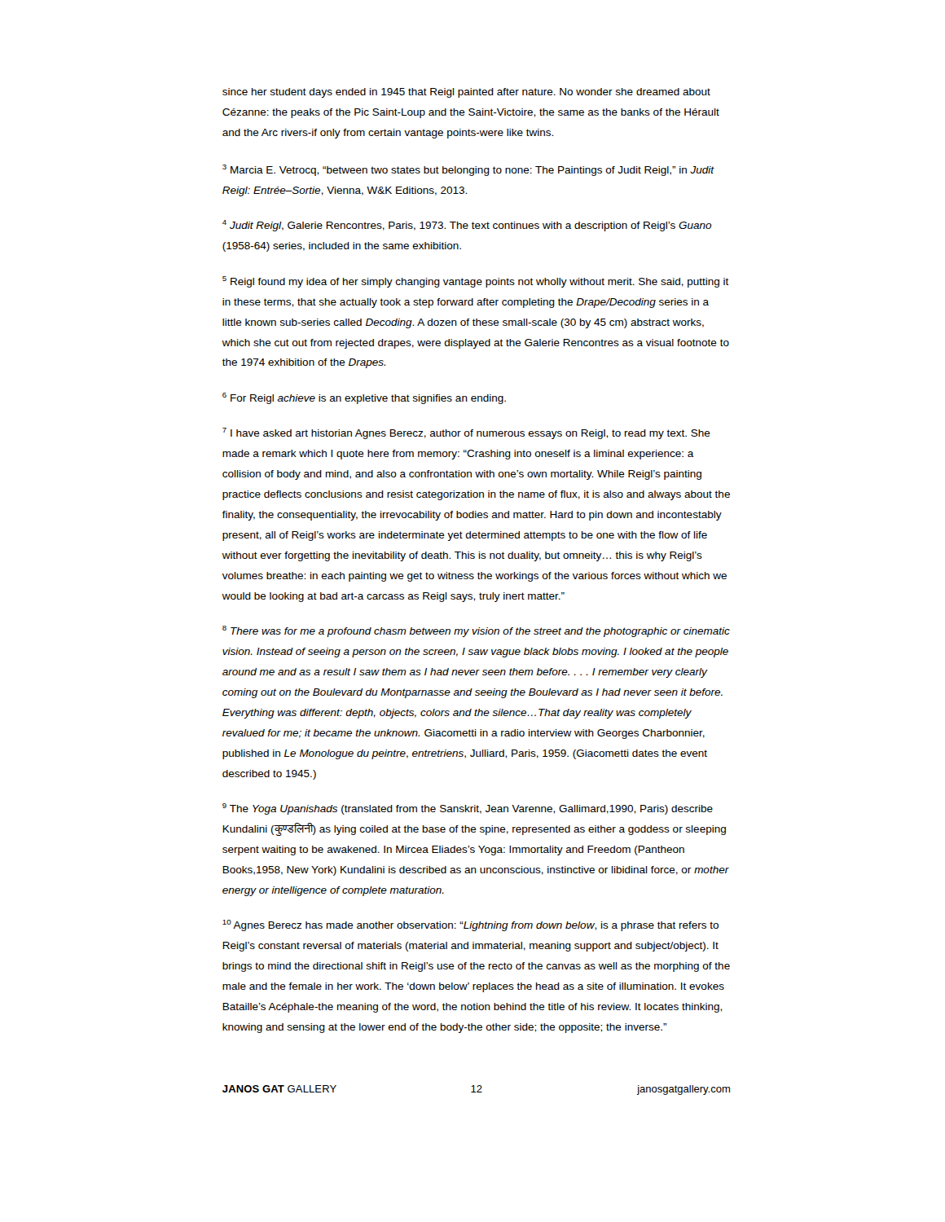since her student days ended in 1945 that Reigl painted after nature. No wonder she dreamed about Cézanne: the peaks of the Pic Saint-Loup and the Saint-Victoire, the same as the banks of the Hérault and the Arc rivers-if only from certain vantage points-were like twins.
3 Marcia E. Vetrocq, “between two states but belonging to none: The Paintings of Judit Reigl,” in Judit Reigl: Entrée–Sortie, Vienna, W&K Editions, 2013.
4 Judit Reigl, Galerie Rencontres, Paris, 1973. The text continues with a description of Reigl’s Guano (1958-64) series, included in the same exhibition.
5 Reigl found my idea of her simply changing vantage points not wholly without merit. She said, putting it in these terms, that she actually took a step forward after completing the Drape/Decoding series in a little known sub-series called Decoding. A dozen of these small-scale (30 by 45 cm) abstract works, which she cut out from rejected drapes, were displayed at the Galerie Rencontres as a visual footnote to the 1974 exhibition of the Drapes.
6 For Reigl achieve is an expletive that signifies an ending.
7 I have asked art historian Agnes Berecz, author of numerous essays on Reigl, to read my text. She made a remark which I quote here from memory: “Crashing into oneself is a liminal experience: a collision of body and mind, and also a confrontation with one’s own mortality. While Reigl’s painting practice deflects conclusions and resist categorization in the name of flux, it is also and always about the finality, the consequentiality, the irrevocability of bodies and matter. Hard to pin down and incontestably present, all of Reigl’s works are indeterminate yet determined attempts to be one with the flow of life without ever forgetting the inevitability of death. This is not duality, but omneity… this is why Reigl’s volumes breathe: in each painting we get to witness the workings of the various forces without which we would be looking at bad art-a carcass as Reigl says, truly inert matter.”
8 There was for me a profound chasm between my vision of the street and the photographic or cinematic vision. Instead of seeing a person on the screen, I saw vague black blobs moving. I looked at the people around me and as a result I saw them as I had never seen them before. . . . I remember very clearly coming out on the Boulevard du Montparnasse and seeing the Boulevard as I had never seen it before. Everything was different: depth, objects, colors and the silence…That day reality was completely revalued for me; it became the unknown. Giacometti in a radio interview with Georges Charbonnier, published in Le Monologue du peintre, entretriens, Julliard, Paris, 1959. (Giacometti dates the event described to 1945.)
9 The Yoga Upanishads (translated from the Sanskrit, Jean Varenne, Gallimard,1990, Paris) describe Kundalini (कुण्डलिनी) as lying coiled at the base of the spine, represented as either a goddess or sleeping serpent waiting to be awakened. In Mircea Eliades’s Yoga: Immortality and Freedom (Pantheon Books,1958, New York) Kundalini is described as an unconscious, instinctive or libidinal force, or mother energy or intelligence of complete maturation.
10 Agnes Berecz has made another observation: “Lightning from down below, is a phrase that refers to Reigl’s constant reversal of materials (material and immaterial, meaning support and subject/object). It brings to mind the directional shift in Reigl’s use of the recto of the canvas as well as the morphing of the male and the female in her work. The ‘down below’ replaces the head as a site of illumination. It evokes Bataille’s Acéphale-the meaning of the word, the notion behind the title of his review. It locates thinking, knowing and sensing at the lower end of the body-the other side; the opposite; the inverse.”
JANOS GAT GALLERY
12
janosgatgallery.com